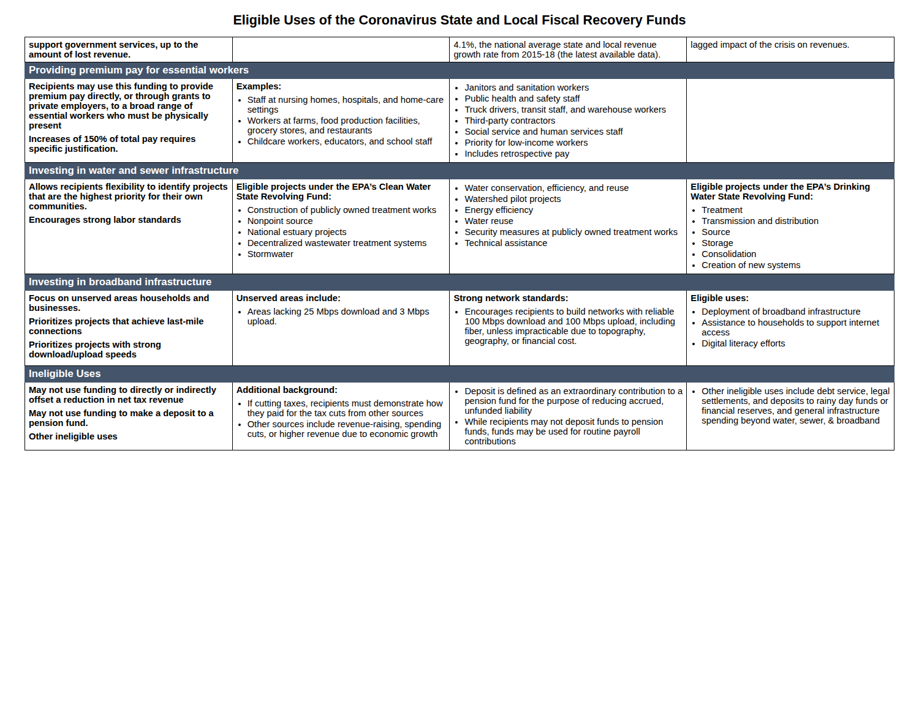Eligible Uses of the Coronavirus State and Local Fiscal Recovery Funds
| support government services, up to the amount of lost revenue. | | 4.1%, the national average state and local revenue growth rate from 2015-18 (the latest available data). | lagged impact of the crisis on revenues. |
| Providing premium pay for essential workers |
| Recipients may use this funding to provide premium pay directly, or through grants to private employers, to a broad range of essential workers who must be physically present Increases of 150% of total pay requires specific justification. | Examples: Staff at nursing homes, hospitals, and home-care settings Workers at farms, food production facilities, grocery stores, and restaurants Childcare workers, educators, and school staff | Janitors and sanitation workers Public health and safety staff Truck drivers, transit staff, and warehouse workers Third-party contractors Social service and human services staff Priority for low-income workers Includes retrospective pay | |
| Investing in water and sewer infrastructure |
| Allows recipients flexibility to identify projects that are the highest priority for their own communities. Encourages strong labor standards | Eligible projects under the EPA’s Clean Water State Revolving Fund: Construction of publicly owned treatment works Nonpoint source National estuary projects Decentralized wastewater treatment systems Stormwater | Water conservation, efficiency, and reuse Watershed pilot projects Energy efficiency Water reuse Security measures at publicly owned treatment works Technical assistance | Eligible projects under the EPA’s Drinking Water State Revolving Fund: Treatment Transmission and distribution Source Storage Consolidation Creation of new systems |
| Investing in broadband infrastructure |
| Focus on unserved areas households and businesses. Prioritizes projects that achieve last-mile connections Prioritizes projects with strong download/upload speeds | Unserved areas include: Areas lacking 25 Mbps download and 3 Mbps upload. | Strong network standards: Encourages recipients to build networks with reliable 100 Mbps download and 100 Mbps upload, including fiber, unless impracticable due to topography, geography, or financial cost. | Eligible uses: Deployment of broadband infrastructure Assistance to households to support internet access Digital literacy efforts |
| Ineligible Uses |
| May not use funding to directly or indirectly offset a reduction in net tax revenue May not use funding to make a deposit to a pension fund. Other ineligible uses | Additional background: If cutting taxes, recipients must demonstrate how they paid for the tax cuts from other sources Other sources include revenue-raising, spending cuts, or higher revenue due to economic growth | Deposit is defined as an extraordinary contribution to a pension fund for the purpose of reducing accrued, unfunded liability While recipients may not deposit funds to pension funds, funds may be used for routine payroll contributions | Other ineligible uses include debt service, legal settlements, and deposits to rainy day funds or financial reserves, and general infrastructure spending beyond water, sewer, & broadband |